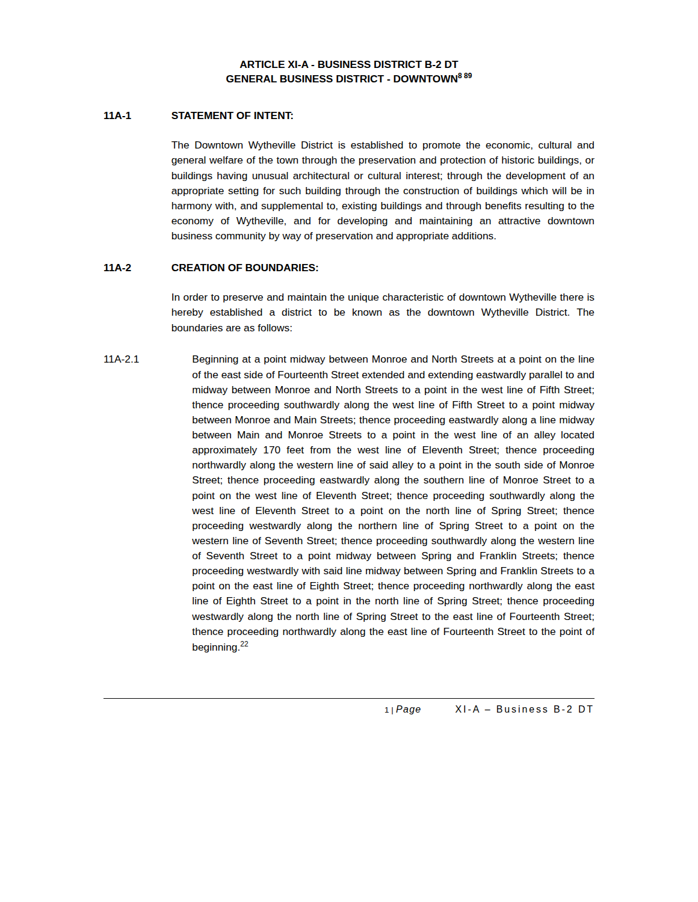ARTICLE XI-A - BUSINESS DISTRICT B-2 DT
GENERAL BUSINESS DISTRICT - DOWNTOWN8 89
11A-1
STATEMENT OF INTENT:
The Downtown Wytheville District is established to promote the economic, cultural and general welfare of the town through the preservation and protection of historic buildings, or buildings having unusual architectural or cultural interest; through the development of an appropriate setting for such building through the construction of buildings which will be in harmony with, and supplemental to, existing buildings and through benefits resulting to the economy of Wytheville, and for developing and maintaining an attractive downtown business community by way of preservation and appropriate additions.
11A-2
CREATION OF BOUNDARIES:
In order to preserve and maintain the unique characteristic of downtown Wytheville there is hereby established a district to be known as the downtown Wytheville District. The boundaries are as follows:
11A-2.1
Beginning at a point midway between Monroe and North Streets at a point on the line of the east side of Fourteenth Street extended and extending eastwardly parallel to and midway between Monroe and North Streets to a point in the west line of Fifth Street; thence proceeding southwardly along the west line of Fifth Street to a point midway between Monroe and Main Streets; thence proceeding eastwardly along a line midway between Main and Monroe Streets to a point in the west line of an alley located approximately 170 feet from the west line of Eleventh Street; thence proceeding northwardly along the western line of said alley to a point in the south side of Monroe Street; thence proceeding eastwardly along the southern line of Monroe Street to a point on the west line of Eleventh Street; thence proceeding southwardly along the west line of Eleventh Street to a point on the north line of Spring Street; thence proceeding westwardly along the northern line of Spring Street to a point on the western line of Seventh Street; thence proceeding southwardly along the western line of Seventh Street to a point midway between Spring and Franklin Streets; thence proceeding westwardly with said line midway between Spring and Franklin Streets to a point on the east line of Eighth Street; thence proceeding northwardly along the east line of Eighth Street to a point in the north line of Spring Street; thence proceeding westwardly along the north line of Spring Street to the east line of Fourteenth Street; thence proceeding northwardly along the east line of Fourteenth Street to the point of beginning.22
1 | Page
XI-A – Business B-2 DT